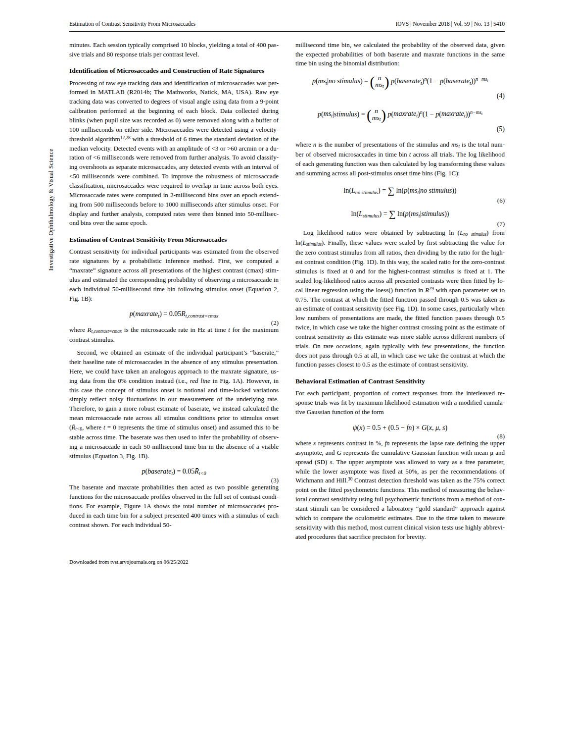Estimation of Contrast Sensitivity From Microsaccades
IOVS | November 2018 | Vol. 59 | No. 13 | 5410
Investigative Ophthalmology & Visual Science
minutes. Each session typically comprised 10 blocks, yielding a total of 400 passive trials and 80 response trials per contrast level.
Identification of Microsaccades and Construction of Rate Signatures
Processing of raw eye tracking data and identification of microsaccades was performed in MATLAB (R2014b; The Mathworks, Natick, MA, USA). Raw eye tracking data was converted to degrees of visual angle using data from a 9-point calibration performed at the beginning of each block. Data collected during blinks (when pupil size was recorded as 0) were removed along with a buffer of 100 milliseconds on either side. Microsaccades were detected using a velocity-threshold algorithm12,28 with a threshold of 6 times the standard deviation of the median velocity. Detected events with an amplitude of <3 or >60 arcmin or a duration of <6 milliseconds were removed from further analysis. To avoid classifying overshoots as separate microsaccades, any detected events with an interval of <50 milliseconds were combined. To improve the robustness of microsaccade classification, microsaccades were required to overlap in time across both eyes. Microsaccade rates were computed in 2-millisecond bins over an epoch extending from 500 milliseconds before to 1000 milliseconds after stimulus onset. For display and further analysis, computed rates were then binned into 50-millisecond bins over the same epoch.
Estimation of Contrast Sensitivity From Microsaccades
Contrast sensitivity for individual participants was estimated from the observed rate signatures by a probabilistic inference method. First, we computed a “maxrate” signature across all presentations of the highest contrast (cmax) stimulus and estimated the corresponding probability of observing a microsaccade in each individual 50-millisecond time bin following stimulus onset (Equation 2, Fig. 1B):
p(maxratet) = 0.05Rt,contrast=cmax (2)
where Rt,contrast=cmax is the microsaccade rate in Hz at time t for the maximum contrast stimulus.
Second, we obtained an estimate of the individual participant’s “baserate,” their baseline rate of microsaccades in the absence of any stimulus presentation. Here, we could have taken an analogous approach to the maxrate signature, using data from the 0% condition instead (i.e., red line in Fig. 1A). However, in this case the concept of stimulus onset is notional and time-locked variations simply reflect noisy fluctuations in our measurement of the underlying rate. Therefore, to gain a more robust estimate of baserate, we instead calculated the mean microsaccade rate across all stimulus conditions prior to stimulus onset (R̄t<0, where t = 0 represents the time of stimulus onset) and assumed this to be stable across time. The baserate was then used to infer the probability of observing a microsaccade in each 50-millisecond time bin in the absence of a visible stimulus (Equation 3, Fig. 1B).
p(baseratet) = 0.05R̄t<0 (3)
The baserate and maxrate probabilities then acted as two possible generating functions for the microsaccade profiles observed in the full set of contrast conditions. For example, Figure 1A shows the total number of microsaccades produced in each time bin for a subject presented 400 times with a stimulus of each contrast shown. For each individual 50-
millisecond time bin, we calculated the probability of the observed data, given the expected probabilities of both baserate and maxrate functions in the same time bin using the binomial distribution:
p(mst|no stimulus) = (nmst) p(baseratet)n(1 − p(baseratet))n−mst
(4)
p(mst|stimulus) = (nmst) p(maxratet)n(1 − p(maxratet))n−mst
(5)
where n is the number of presentations of the stimulus and mst is the total number of observed microsaccades in time bin t across all trials. The log likelihood of each generating function was then calculated by log transforming these values and summing across all post-stimulus onset time bins (Fig. 1C):
ln(Lno stimulus) = ∑ ln(p(mst|no stimulus)) (6)
ln(Lstimulus) = ∑ ln(p(mst|stimulus)) (7)
Log likelihood ratios were obtained by subtracting ln (Lno stimulus) from ln(Lstimulus). Finally, these values were scaled by first subtracting the value for the zero contrast stimulus from all ratios, then dividing by the ratio for the highest contrast condition (Fig. 1D). In this way, the scaled ratio for the zero-contrast stimulus is fixed at 0 and for the highest-contrast stimulus is fixed at 1. The scaled log-likelihood ratios across all presented contrasts were then fitted by local linear regression using the loess() function in R29 with span parameter set to 0.75. The contrast at which the fitted function passed through 0.5 was taken as an estimate of contrast sensitivity (see Fig. 1D). In some cases, particularly when low numbers of presentations are made, the fitted function passes through 0.5 twice, in which case we take the higher contrast crossing point as the estimate of contrast sensitivity as this estimate was more stable across different numbers of trials. On rare occasions, again typically with few presentations, the function does not pass through 0.5 at all, in which case we take the contrast at which the function passes closest to 0.5 as the estimate of contrast sensitivity.
Behavioral Estimation of Contrast Sensitivity
For each participant, proportion of correct responses from the interleaved response trials was fit by maximum likelihood estimation with a modified cumulative Gaussian function of the form
ψ(x) = 0.5 + (0.5 − fn) × G(x, μ, s) (8)
where x represents contrast in %, fn represents the lapse rate defining the upper asymptote, and G represents the cumulative Gaussian function with mean μ and spread (SD) s. The upper asymptote was allowed to vary as a free parameter, while the lower asymptote was fixed at 50%, as per the recommendations of Wichmann and Hill.30 Contrast detection threshold was taken as the 75% correct point on the fitted psychometric functions. This method of measuring the behavioral contrast sensitivity using full psychometric functions from a method of constant stimuli can be considered a laboratory “gold standard” approach against which to compare the oculometric estimates. Due to the time taken to measure sensitivity with this method, most current clinical vision tests use highly abbreviated procedures that sacrifice precision for brevity.
Downloaded from tvst.arvojournals.org on 06/25/2022